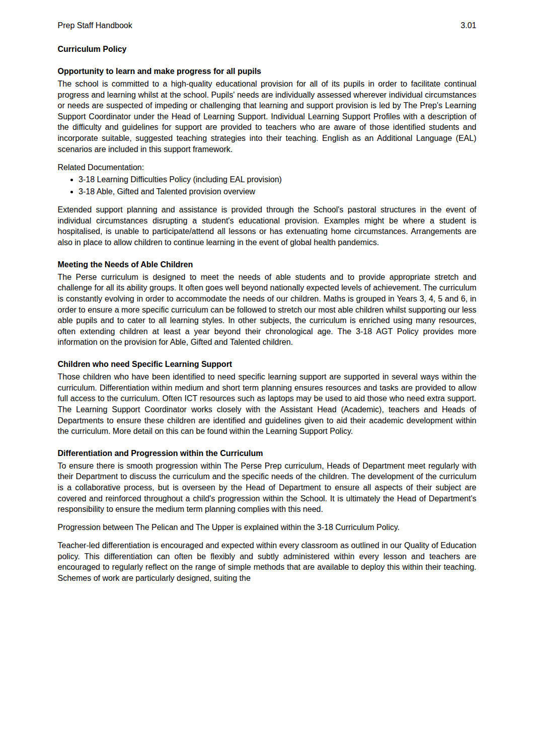Prep Staff Handbook 3.01
Curriculum Policy
Opportunity to learn and make progress for all pupils
The school is committed to a high-quality educational provision for all of its pupils in order to facilitate continual progress and learning whilst at the school. Pupils' needs are individually assessed wherever individual circumstances or needs are suspected of impeding or challenging that learning and support provision is led by The Prep's Learning Support Coordinator under the Head of Learning Support. Individual Learning Support Profiles with a description of the difficulty and guidelines for support are provided to teachers who are aware of those identified students and incorporate suitable, suggested teaching strategies into their teaching. English as an Additional Language (EAL) scenarios are included in this support framework.
Related Documentation:
3-18 Learning Difficulties Policy (including EAL provision)
3-18 Able, Gifted and Talented provision overview
Extended support planning and assistance is provided through the School's pastoral structures in the event of individual circumstances disrupting a student's educational provision. Examples might be where a student is hospitalised, is unable to participate/attend all lessons or has extenuating home circumstances. Arrangements are also in place to allow children to continue learning in the event of global health pandemics.
Meeting the Needs of Able Children
The Perse curriculum is designed to meet the needs of able students and to provide appropriate stretch and challenge for all its ability groups. It often goes well beyond nationally expected levels of achievement. The curriculum is constantly evolving in order to accommodate the needs of our children. Maths is grouped in Years 3, 4, 5 and 6, in order to ensure a more specific curriculum can be followed to stretch our most able children whilst supporting our less able pupils and to cater to all learning styles. In other subjects, the curriculum is enriched using many resources, often extending children at least a year beyond their chronological age. The 3-18 AGT Policy provides more information on the provision for Able, Gifted and Talented children.
Children who need Specific Learning Support
Those children who have been identified to need specific learning support are supported in several ways within the curriculum. Differentiation within medium and short term planning ensures resources and tasks are provided to allow full access to the curriculum. Often ICT resources such as laptops may be used to aid those who need extra support. The Learning Support Coordinator works closely with the Assistant Head (Academic), teachers and Heads of Departments to ensure these children are identified and guidelines given to aid their academic development within the curriculum. More detail on this can be found within the Learning Support Policy.
Differentiation and Progression within the Curriculum
To ensure there is smooth progression within The Perse Prep curriculum, Heads of Department meet regularly with their Department to discuss the curriculum and the specific needs of the children. The development of the curriculum is a collaborative process, but is overseen by the Head of Department to ensure all aspects of their subject are covered and reinforced throughout a child's progression within the School. It is ultimately the Head of Department's responsibility to ensure the medium term planning complies with this need.
Progression between The Pelican and The Upper is explained within the 3-18 Curriculum Policy.
Teacher-led differentiation is encouraged and expected within every classroom as outlined in our Quality of Education policy. This differentiation can often be flexibly and subtly administered within every lesson and teachers are encouraged to regularly reflect on the range of simple methods that are available to deploy this within their teaching. Schemes of work are particularly designed, suiting the